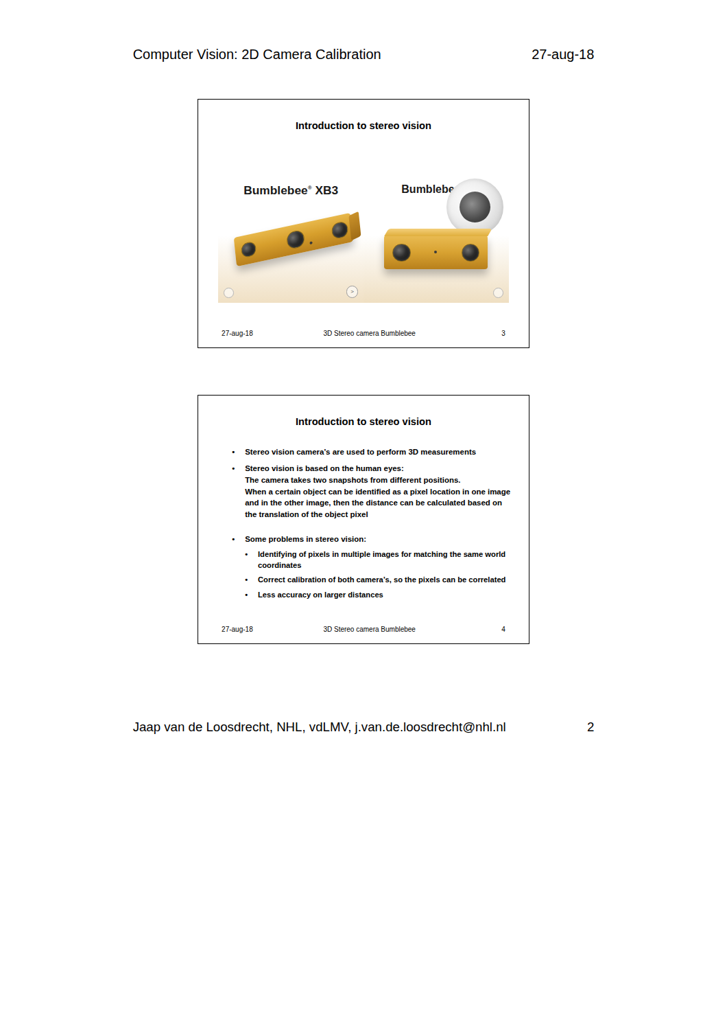Computer Vision: 2D Camera Calibration
27-aug-18
Introduction to stereo vision
Bumblebee® XB3
>
Bumblebee®2
27-aug-18
3D Stereo camera Bumblebee
3
Introduction to stereo vision
Stereo vision camera’s are used to perform 3D measurements
Stereo vision is based on the human eyes:
The camera takes two snapshots from different positions.
When a certain object can be identified as a pixel location in one image and in the other image, then the distance can be calculated based on the translation of the object pixel
Some problems in stereo vision:
Identifying of pixels in multiple images for matching the same world coordinates
Correct calibration of both camera’s, so the pixels can be correlated
Less accuracy on larger distances
27-aug-18
3D Stereo camera Bumblebee
4
Jaap van de Loosdrecht, NHL, vdLMV, j.van.de.loosdrecht@nhl.nl
2